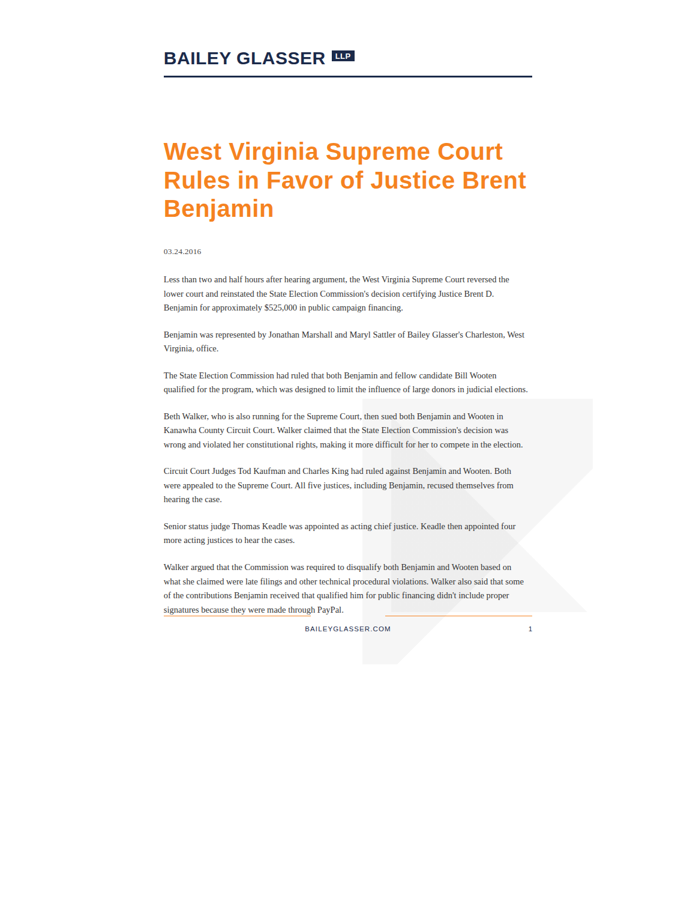BAILEY GLASSER LLP
West Virginia Supreme Court Rules in Favor of Justice Brent Benjamin
03.24.2016
Less than two and half hours after hearing argument, the West Virginia Supreme Court reversed the lower court and reinstated the State Election Commission's decision certifying Justice Brent D. Benjamin for approximately $525,000 in public campaign financing.
Benjamin was represented by Jonathan Marshall and Maryl Sattler of Bailey Glasser's Charleston, West Virginia, office.
The State Election Commission had ruled that both Benjamin and fellow candidate Bill Wooten qualified for the program, which was designed to limit the influence of large donors in judicial elections.
Beth Walker, who is also running for the Supreme Court, then sued both Benjamin and Wooten in Kanawha County Circuit Court. Walker claimed that the State Election Commission's decision was wrong and violated her constitutional rights, making it more difficult for her to compete in the election.
Circuit Court Judges Tod Kaufman and Charles King had ruled against Benjamin and Wooten. Both were appealed to the Supreme Court. All five justices, including Benjamin, recused themselves from hearing the case.
Senior status judge Thomas Keadle was appointed as acting chief justice. Keadle then appointed four more acting justices to hear the cases.
Walker argued that the Commission was required to disqualify both Benjamin and Wooten based on what she claimed were late filings and other technical procedural violations. Walker also said that some of the contributions Benjamin received that qualified him for public financing didn't include proper signatures because they were made through PayPal.
BAILEYGLASSER.COM
1